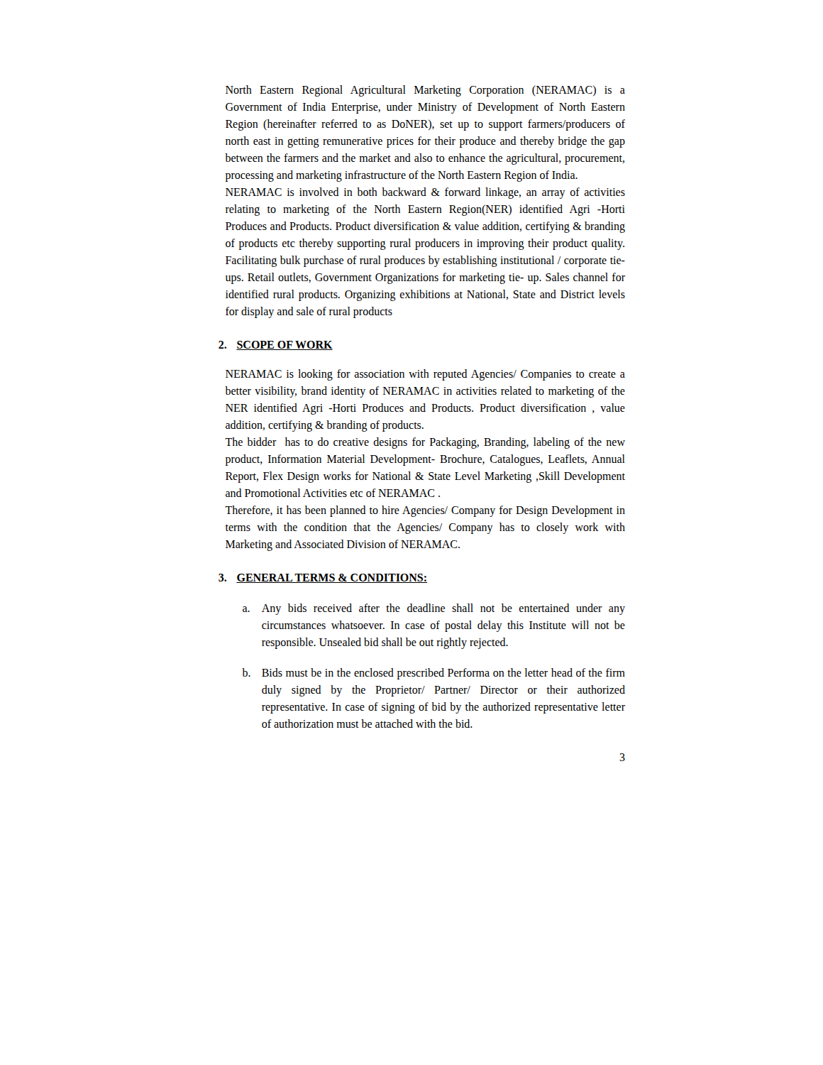North Eastern Regional Agricultural Marketing Corporation (NERAMAC) is a Government of India Enterprise, under Ministry of Development of North Eastern Region (hereinafter referred to as DoNER), set up to support farmers/producers of north east in getting remunerative prices for their produce and thereby bridge the gap between the farmers and the market and also to enhance the agricultural, procurement, processing and marketing infrastructure of the North Eastern Region of India.
NERAMAC is involved in both backward & forward linkage, an array of activities relating to marketing of the North Eastern Region(NER) identified Agri -Horti Produces and Products. Product diversification & value addition, certifying & branding of products etc thereby supporting rural producers in improving their product quality. Facilitating bulk purchase of rural produces by establishing institutional / corporate tie-ups. Retail outlets, Government Organizations for marketing tie- up. Sales channel for identified rural products. Organizing exhibitions at National, State and District levels for display and sale of rural products
2. SCOPE OF WORK
NERAMAC is looking for association with reputed Agencies/ Companies to create a better visibility, brand identity of NERAMAC in activities related to marketing of the NER identified Agri -Horti Produces and Products. Product diversification , value addition, certifying & branding of products.
The bidder has to do creative designs for Packaging, Branding, labeling of the new product, Information Material Development- Brochure, Catalogues, Leaflets, Annual Report, Flex Design works for National & State Level Marketing ,Skill Development and Promotional Activities etc of NERAMAC .
Therefore, it has been planned to hire Agencies/ Company for Design Development in terms with the condition that the Agencies/ Company has to closely work with Marketing and Associated Division of NERAMAC.
3. GENERAL TERMS & CONDITIONS:
a. Any bids received after the deadline shall not be entertained under any circumstances whatsoever. In case of postal delay this Institute will not be responsible. Unsealed bid shall be out rightly rejected.
b. Bids must be in the enclosed prescribed Performa on the letter head of the firm duly signed by the Proprietor/ Partner/ Director or their authorized representative. In case of signing of bid by the authorized representative letter of authorization must be attached with the bid.
3